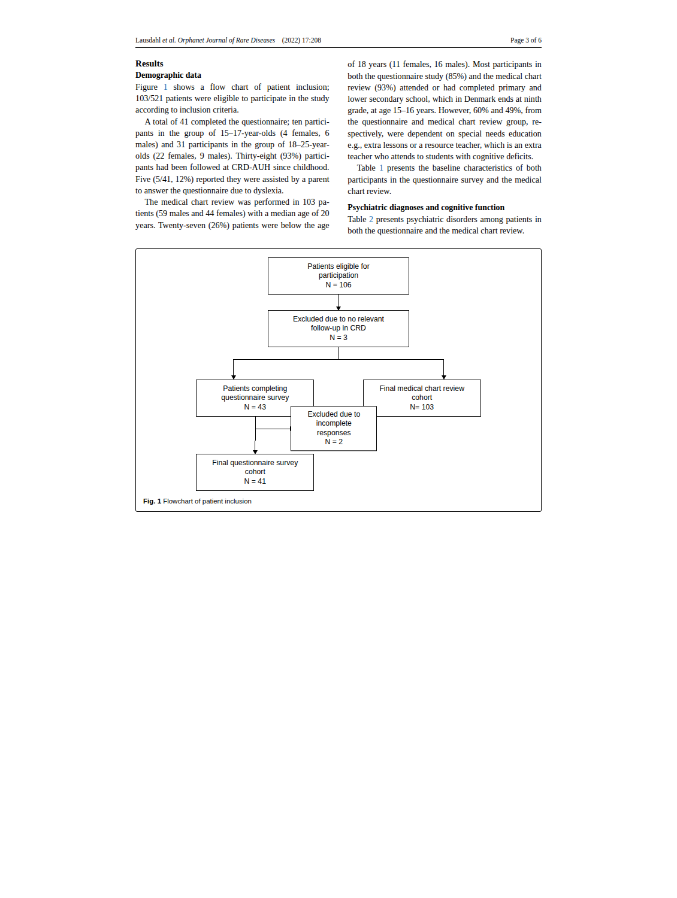Lausdahl et al. Orphanet Journal of Rare Diseases (2022) 17:208
Page 3 of 6
Results
Demographic data
Figure 1 shows a flow chart of patient inclusion; 103/521 patients were eligible to participate in the study according to inclusion criteria.
A total of 41 completed the questionnaire; ten participants in the group of 15–17-year-olds (4 females, 6 males) and 31 participants in the group of 18–25-year-olds (22 females, 9 males). Thirty-eight (93%) participants had been followed at CRD-AUH since childhood. Five (5/41, 12%) reported they were assisted by a parent to answer the questionnaire due to dyslexia.
The medical chart review was performed in 103 patients (59 males and 44 females) with a median age of 20 years. Twenty-seven (26%) patients were below the age of 18 years (11 females, 16 males). Most participants in both the questionnaire study (85%) and the medical chart review (93%) attended or had completed primary and lower secondary school, which in Denmark ends at ninth grade, at age 15–16 years. However, 60% and 49%, from the questionnaire and medical chart review group, respectively, were dependent on special needs education e.g., extra lessons or a resource teacher, which is an extra teacher who attends to students with cognitive deficits.
Table 1 presents the baseline characteristics of both participants in the questionnaire survey and the medical chart review.
Psychiatric diagnoses and cognitive function
Table 2 presents psychiatric disorders among patients in both the questionnaire and the medical chart review.
Patients eligible for
participation
N = 106
Excluded due to no relevant
follow-up in CRD
N = 3
Patients completing
questionnaire survey
N = 43
Excluded due to
incomplete
responses
N = 2
Final questionnaire survey
cohort
N = 41
Final medical chart review
cohort
N= 103
Fig. 1 Flowchart of patient inclusion